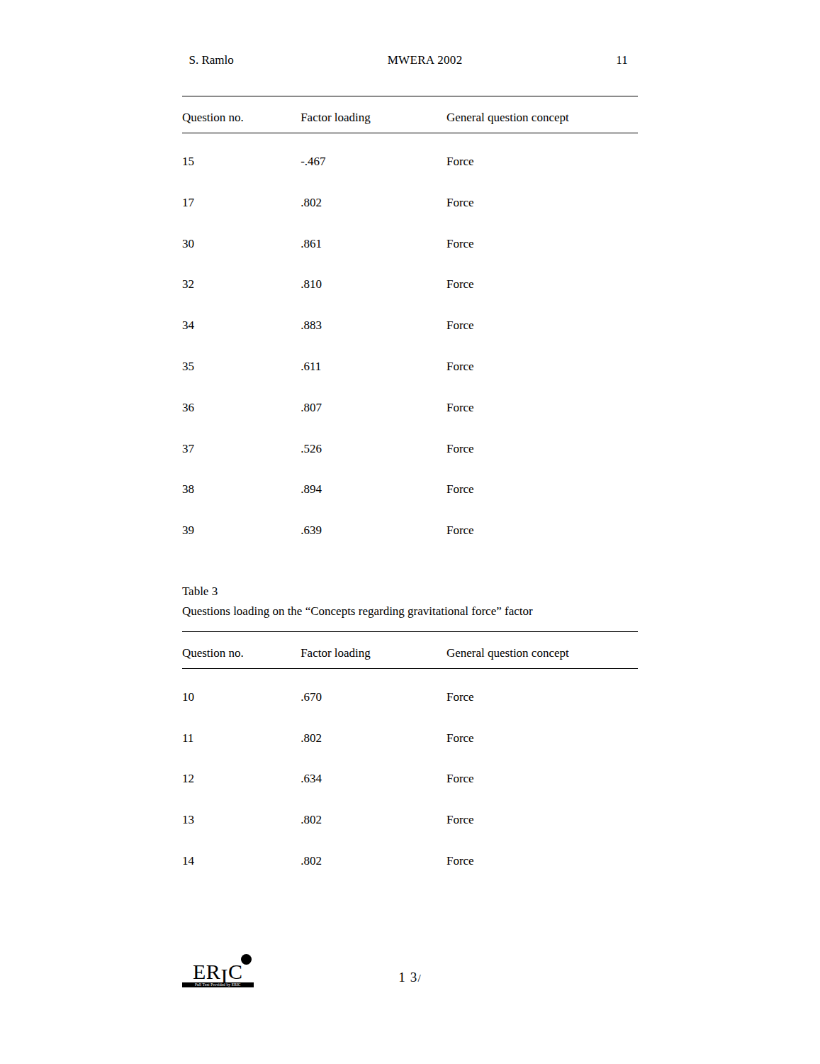S. Ramlo MWERA 2002 11
| Question no. | Factor loading | General question concept |
| --- | --- | --- |
| 15 | -.467 | Force |
| 17 | .802 | Force |
| 30 | .861 | Force |
| 32 | .810 | Force |
| 34 | .883 | Force |
| 35 | .611 | Force |
| 36 | .807 | Force |
| 37 | .526 | Force |
| 38 | .894 | Force |
| 39 | .639 | Force |
Table 3
Questions loading on the “Concepts regarding gravitational force” factor
| Question no. | Factor loading | General question concept |
| --- | --- | --- |
| 10 | .670 | Force |
| 11 | .802 | Force |
| 12 | .634 | Force |
| 13 | .802 | Force |
| 14 | .802 | Force |
ERIC
Full Text Provided by ERIC
1 3/